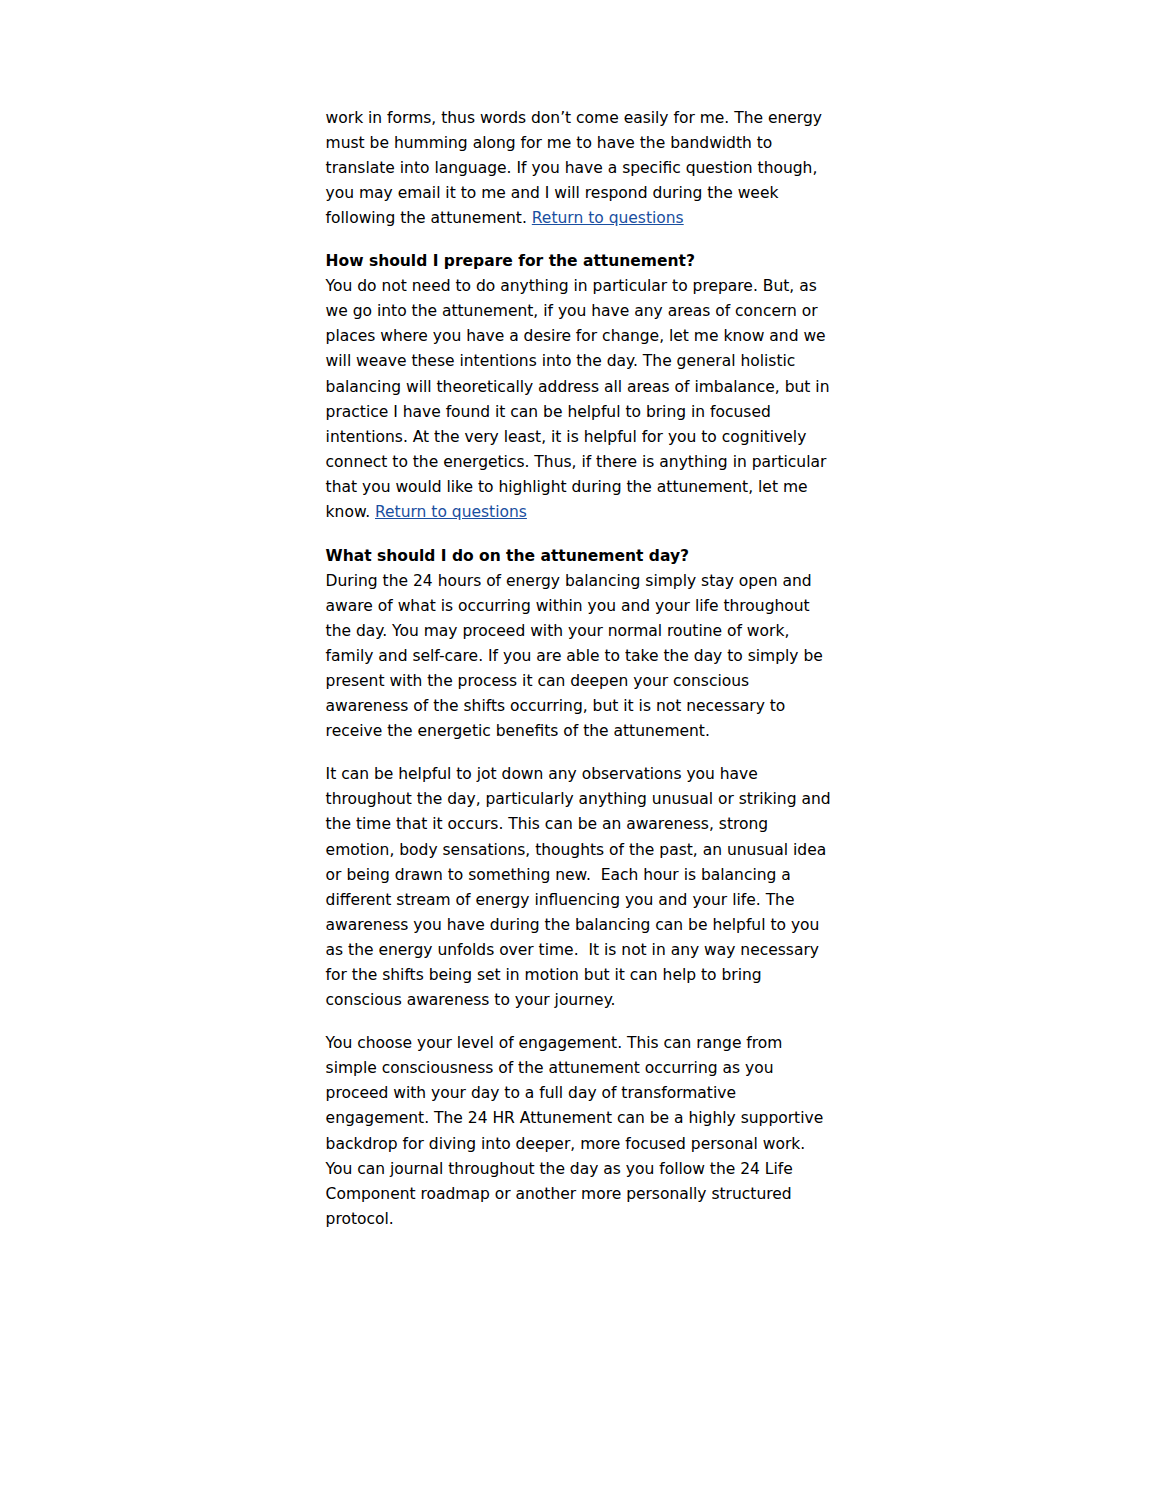work in forms, thus words don’t come easily for me. The energy must be humming along for me to have the bandwidth to translate into language. If you have a specific question though, you may email it to me and I will respond during the week following the attunement. Return to questions
How should I prepare for the attunement?
You do not need to do anything in particular to prepare. But, as we go into the attunement, if you have any areas of concern or places where you have a desire for change, let me know and we will weave these intentions into the day. The general holistic balancing will theoretically address all areas of imbalance, but in practice I have found it can be helpful to bring in focused intentions. At the very least, it is helpful for you to cognitively connect to the energetics. Thus, if there is anything in particular that you would like to highlight during the attunement, let me know. Return to questions
What should I do on the attunement day?
During the 24 hours of energy balancing simply stay open and aware of what is occurring within you and your life throughout the day. You may proceed with your normal routine of work, family and self-care. If you are able to take the day to simply be present with the process it can deepen your conscious awareness of the shifts occurring, but it is not necessary to receive the energetic benefits of the attunement.
It can be helpful to jot down any observations you have throughout the day, particularly anything unusual or striking and the time that it occurs. This can be an awareness, strong emotion, body sensations, thoughts of the past, an unusual idea or being drawn to something new. Each hour is balancing a different stream of energy influencing you and your life. The awareness you have during the balancing can be helpful to you as the energy unfolds over time. It is not in any way necessary for the shifts being set in motion but it can help to bring conscious awareness to your journey.
You choose your level of engagement. This can range from simple consciousness of the attunement occurring as you proceed with your day to a full day of transformative engagement. The 24 HR Attunement can be a highly supportive backdrop for diving into deeper, more focused personal work. You can journal throughout the day as you follow the 24 Life Component roadmap or another more personally structured protocol.